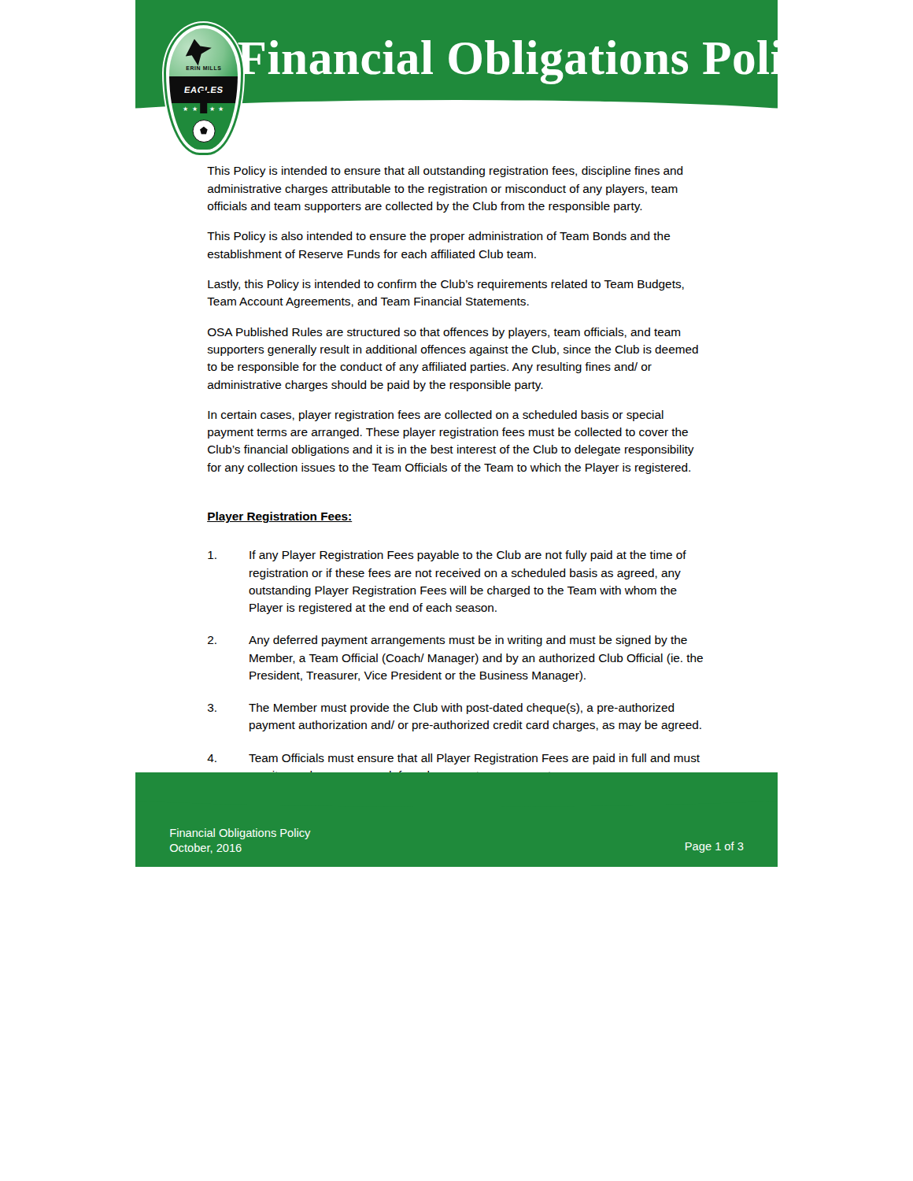Financial Obligations Policy
ERIN MILLS
EAGLES
★ ★ ★ ★ ★
This Policy is intended to ensure that all outstanding registration fees, discipline fines and administrative charges attributable to the registration or misconduct of any players, team officials and team supporters are collected by the Club from the responsible party.
This Policy is also intended to ensure the proper administration of Team Bonds and the establishment of Reserve Funds for each affiliated Club team.
Lastly, this Policy is intended to confirm the Club’s requirements related to Team Budgets, Team Account Agreements, and Team Financial Statements.
OSA Published Rules are structured so that offences by players, team officials, and team supporters generally result in additional offences against the Club, since the Club is deemed to be responsible for the conduct of any affiliated parties. Any resulting fines and/ or administrative charges should be paid by the responsible party.
In certain cases, player registration fees are collected on a scheduled basis or special payment terms are arranged. These player registration fees must be collected to cover the Club’s financial obligations and it is in the best interest of the Club to delegate responsibility for any collection issues to the Team Officials of the Team to which the Player is registered.
Player Registration Fees:
1. If any Player Registration Fees payable to the Club are not fully paid at the time of registration or if these fees are not received on a scheduled basis as agreed, any outstanding Player Registration Fees will be charged to the Team with whom the Player is registered at the end of each season.
2. Any deferred payment arrangements must be in writing and must be signed by the Member, a Team Official (Coach/ Manager) and by an authorized Club Official (ie. the President, Treasurer, Vice President or the Business Manager).
3. The Member must provide the Club with post-dated cheque(s), a pre-authorized payment authorization and/ or pre-authorized credit card charges, as may be agreed.
4. Team Officials must ensure that all Player Registration Fees are paid in full and must monitor and oversee any deferred payment arrangements.
5. In the event of any default in payment, an authorized Club Official and/ or Team Official may direct that the player involved not be permitted to access Club facilities and/ or participate in any games or practices until the payment default is rectified.
Financial Obligations Policy
October, 2016
Page 1 of 3